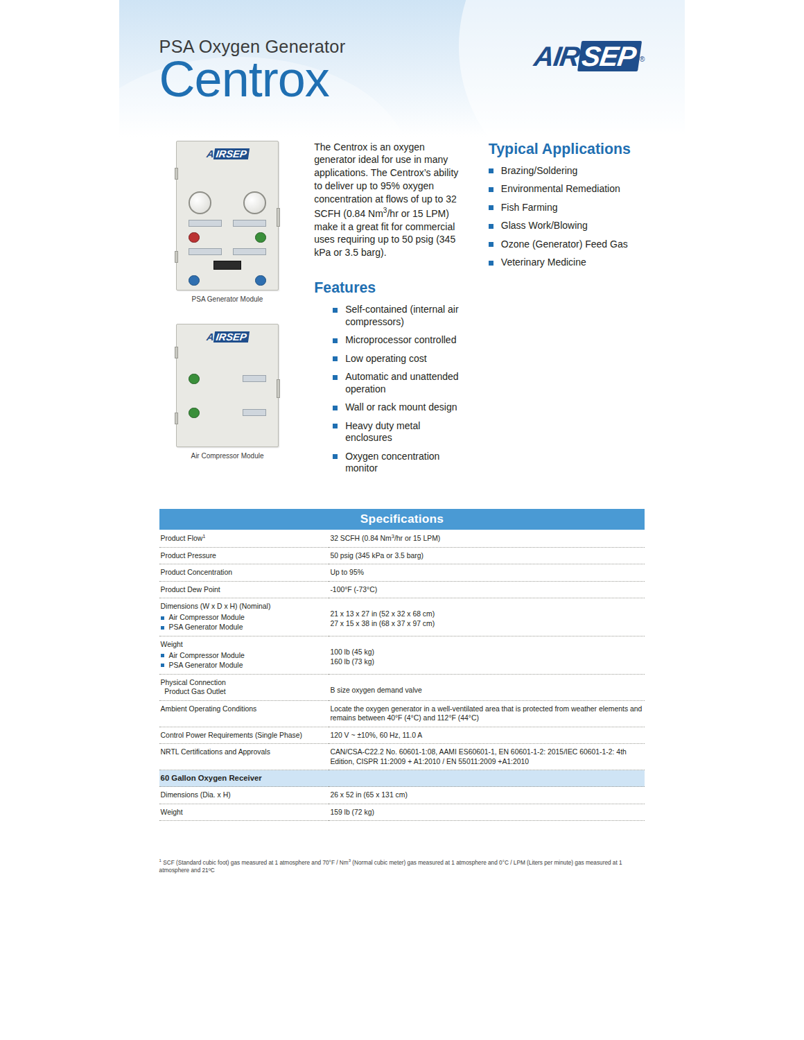PSA Oxygen Generator
Centrox
AIR SEP®
AIRSEP
PSA Generator Module
AIRSEP
Air Compressor Module
The Centrox is an oxygen generator ideal for use in many applications. The Centrox’s ability to deliver up to 95% oxygen concentration at flows of up to 32 SCFH (0.84 Nm3/hr or 15 LPM) make it a great fit for commercial uses requiring up to 50 psig (345 kPa or 3.5 barg).
Features
Self-contained (internal air compressors)
Microprocessor controlled
Low operating cost
Automatic and unattended operation
Wall or rack mount design
Heavy duty metal enclosures
Oxygen concentration monitor
Typical Applications
Brazing/Soldering
Environmental Remediation
Fish Farming
Glass Work/Blowing
Ozone (Generator) Feed Gas
Veterinary Medicine
Specifications
| Product Flow 1 | 32 SCFH (0.84 Nm 3 /hr or 15 LPM) |
| Product Pressure | 50 psig (345 kPa or 3.5 barg) |
| Product Concentration | Up to 95% |
| Product Dew Point | -100°F (-73°C) |
| Dimensions (W x D x H) (Nominal) Air Compressor Module PSA Generator Module | 21 x 13 x 27 in (52 x 32 x 68 cm) 27 x 15 x 38 in (68 x 37 x 97 cm) |
| Weight Air Compressor Module PSA Generator Module | 100 lb (45 kg) 160 lb (73 kg) |
| Physical Connection Product Gas Outlet | B size oxygen demand valve |
| Ambient Operating Conditions | Locate the oxygen generator in a well-ventilated area that is protected from weather elements and remains between 40°F (4°C) and 112°F (44°C) |
| Control Power Requirements (Single Phase) | 120 V ~ ±10%, 60 Hz, 11.0 A |
| NRTL Certifications and Approvals | CAN/CSA-C22.2 No. 60601-1:08, AAMI ES60601-1, EN 60601-1-2: 2015/IEC 60601-1-2: 4th Edition, CISPR 11:2009 + A1:2010 / EN 55011:2009 +A1:2010 |
| 60 Gallon Oxygen Receiver |
| Dimensions (Dia. x H) | 26 x 52 in (65 x 131 cm) |
| Weight | 159 lb (72 kg) |
1 SCF (Standard cubic foot) gas measured at 1 atmosphere and 70°F / Nm3 (Normal cubic meter) gas measured at 1 atmosphere and 0°C / LPM (Liters per minute) gas measured at 1 atmosphere and 21ºC